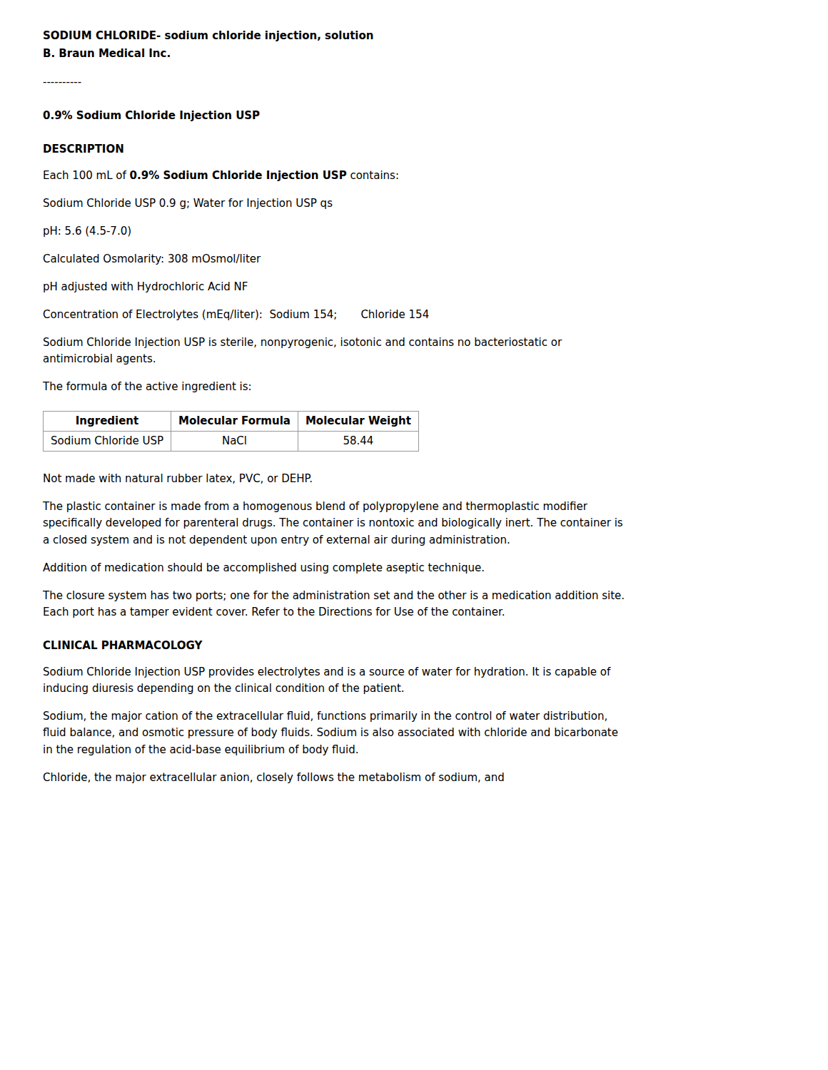SODIUM CHLORIDE- sodium chloride injection, solution
B. Braun Medical Inc.
----------
0.9% Sodium Chloride Injection USP
DESCRIPTION
Each 100 mL of 0.9% Sodium Chloride Injection USP contains:
Sodium Chloride USP 0.9 g; Water for Injection USP qs
pH: 5.6 (4.5-7.0)
Calculated Osmolarity: 308 mOsmol/liter
pH adjusted with Hydrochloric Acid NF
Concentration of Electrolytes (mEq/liter): Sodium 154; Chloride 154
Sodium Chloride Injection USP is sterile, nonpyrogenic, isotonic and contains no bacteriostatic or antimicrobial agents.
The formula of the active ingredient is:
| Ingredient | Molecular Formula | Molecular Weight |
| --- | --- | --- |
| Sodium Chloride USP | NaCl | 58.44 |
Not made with natural rubber latex, PVC, or DEHP.
The plastic container is made from a homogenous blend of polypropylene and thermoplastic modifier specifically developed for parenteral drugs. The container is nontoxic and biologically inert. The container is a closed system and is not dependent upon entry of external air during administration.
Addition of medication should be accomplished using complete aseptic technique.
The closure system has two ports; one for the administration set and the other is a medication addition site. Each port has a tamper evident cover. Refer to the Directions for Use of the container.
CLINICAL PHARMACOLOGY
Sodium Chloride Injection USP provides electrolytes and is a source of water for hydration. It is capable of inducing diuresis depending on the clinical condition of the patient.
Sodium, the major cation of the extracellular fluid, functions primarily in the control of water distribution, fluid balance, and osmotic pressure of body fluids. Sodium is also associated with chloride and bicarbonate in the regulation of the acid-base equilibrium of body fluid.
Chloride, the major extracellular anion, closely follows the metabolism of sodium, and